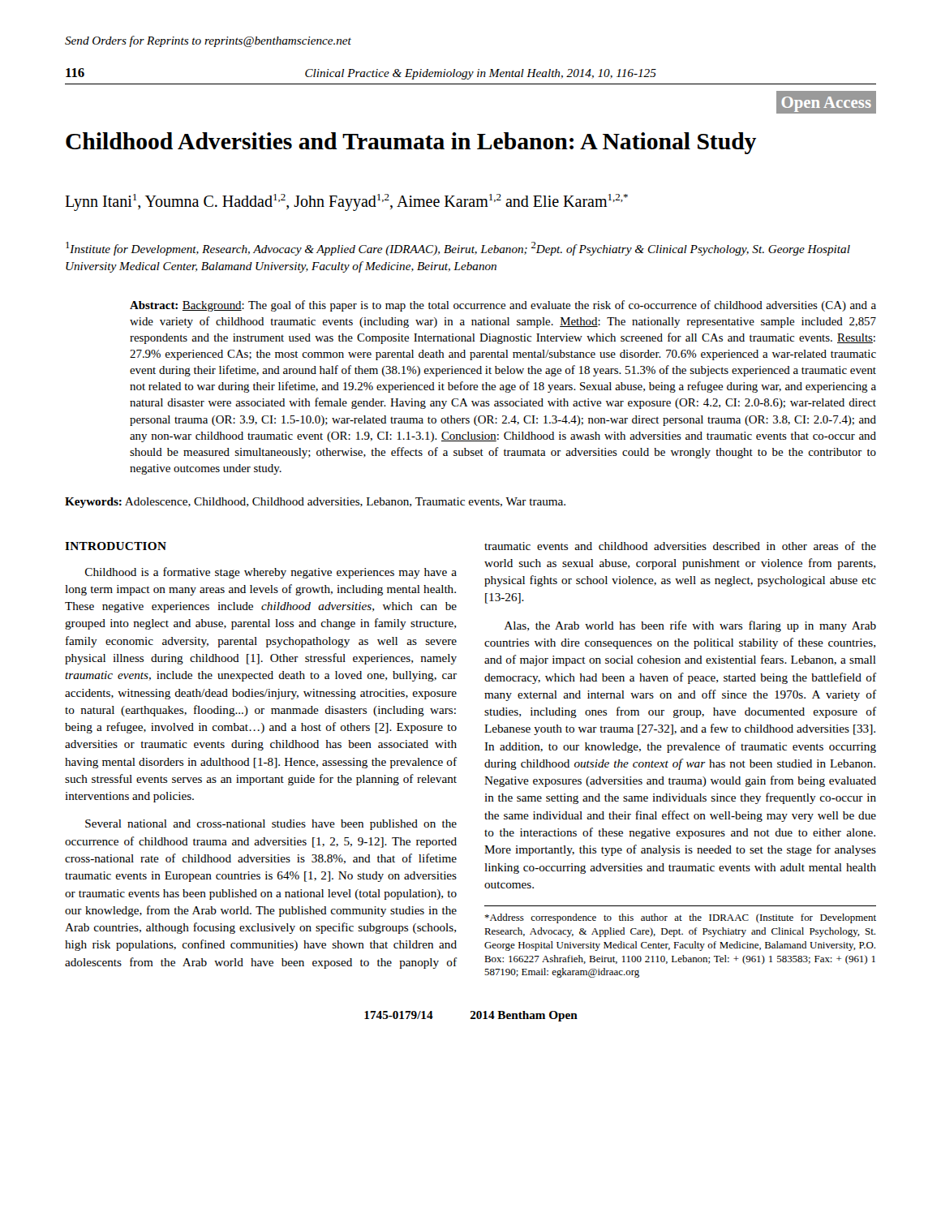Send Orders for Reprints to reprints@benthamscience.net
116 Clinical Practice & Epidemiology in Mental Health, 2014, 10, 116-125
Open Access
Childhood Adversities and Traumata in Lebanon: A National Study
Lynn Itani1, Youmna C. Haddad1,2, John Fayyad1,2, Aimee Karam1,2 and Elie Karam1,2,*
1Institute for Development, Research, Advocacy & Applied Care (IDRAAC), Beirut, Lebanon; 2Dept. of Psychiatry & Clinical Psychology, St. George Hospital University Medical Center, Balamand University, Faculty of Medicine, Beirut, Lebanon
Abstract: Background: The goal of this paper is to map the total occurrence and evaluate the risk of co-occurrence of childhood adversities (CA) and a wide variety of childhood traumatic events (including war) in a national sample. Method: The nationally representative sample included 2,857 respondents and the instrument used was the Composite International Diagnostic Interview which screened for all CAs and traumatic events. Results: 27.9% experienced CAs; the most common were parental death and parental mental/substance use disorder. 70.6% experienced a war-related traumatic event during their lifetime, and around half of them (38.1%) experienced it below the age of 18 years. 51.3% of the subjects experienced a traumatic event not related to war during their lifetime, and 19.2% experienced it before the age of 18 years. Sexual abuse, being a refugee during war, and experiencing a natural disaster were associated with female gender. Having any CA was associated with active war exposure (OR: 4.2, CI: 2.0-8.6); war-related direct personal trauma (OR: 3.9, CI: 1.5-10.0); war-related trauma to others (OR: 2.4, CI: 1.3-4.4); non-war direct personal trauma (OR: 3.8, CI: 2.0-7.4); and any non-war childhood traumatic event (OR: 1.9, CI: 1.1-3.1). Conclusion: Childhood is awash with adversities and traumatic events that co-occur and should be measured simultaneously; otherwise, the effects of a subset of traumata or adversities could be wrongly thought to be the contributor to negative outcomes under study.
Keywords: Adolescence, Childhood, Childhood adversities, Lebanon, Traumatic events, War trauma.
INTRODUCTION
Childhood is a formative stage whereby negative experiences may have a long term impact on many areas and levels of growth, including mental health. These negative experiences include childhood adversities, which can be grouped into neglect and abuse, parental loss and change in family structure, family economic adversity, parental psychopathology as well as severe physical illness during childhood [1]. Other stressful experiences, namely traumatic events, include the unexpected death to a loved one, bullying, car accidents, witnessing death/dead bodies/injury, witnessing atrocities, exposure to natural (earthquakes, flooding...) or manmade disasters (including wars: being a refugee, involved in combat…) and a host of others [2]. Exposure to adversities or traumatic events during childhood has been associated with having mental disorders in adulthood [1-8]. Hence, assessing the prevalence of such stressful events serves as an important guide for the planning of relevant interventions and policies.
Several national and cross-national studies have been published on the occurrence of childhood trauma and adversities [1, 2, 5, 9-12]. The reported cross-national rate of childhood adversities is 38.8%, and that of lifetime traumatic events in European countries is 64% [1, 2]. No study on adversities or traumatic events has been published on a national level (total population), to our knowledge, from the Arab world. The published community studies in the Arab countries, although focusing exclusively on specific subgroups (schools, high risk populations, confined communities) have shown that children and adolescents from the Arab world have been exposed to the panoply of traumatic events and childhood adversities described in other areas of the world such as sexual abuse, corporal punishment or violence from parents, physical fights or school violence, as well as neglect, psychological abuse etc [13-26].
Alas, the Arab world has been rife with wars flaring up in many Arab countries with dire consequences on the political stability of these countries, and of major impact on social cohesion and existential fears. Lebanon, a small democracy, which had been a haven of peace, started being the battlefield of many external and internal wars on and off since the 1970s. A variety of studies, including ones from our group, have documented exposure of Lebanese youth to war trauma [27-32], and a few to childhood adversities [33]. In addition, to our knowledge, the prevalence of traumatic events occurring during childhood outside the context of war has not been studied in Lebanon. Negative exposures (adversities and trauma) would gain from being evaluated in the same setting and the same individuals since they frequently co-occur in the same individual and their final effect on well-being may very well be due to the interactions of these negative exposures and not due to either alone. More importantly, this type of analysis is needed to set the stage for analyses linking co-occurring adversities and traumatic events with adult mental health outcomes.
*Address correspondence to this author at the IDRAAC (Institute for Development Research, Advocacy, & Applied Care), Dept. of Psychiatry and Clinical Psychology, St. George Hospital University Medical Center, Faculty of Medicine, Balamand University, P.O. Box: 166227 Ashrafieh, Beirut, 1100 2110, Lebanon; Tel: + (961) 1 583583; Fax: + (961) 1 587190; Email: egkaram@idraac.org
1745-0179/142014 Bentham Open